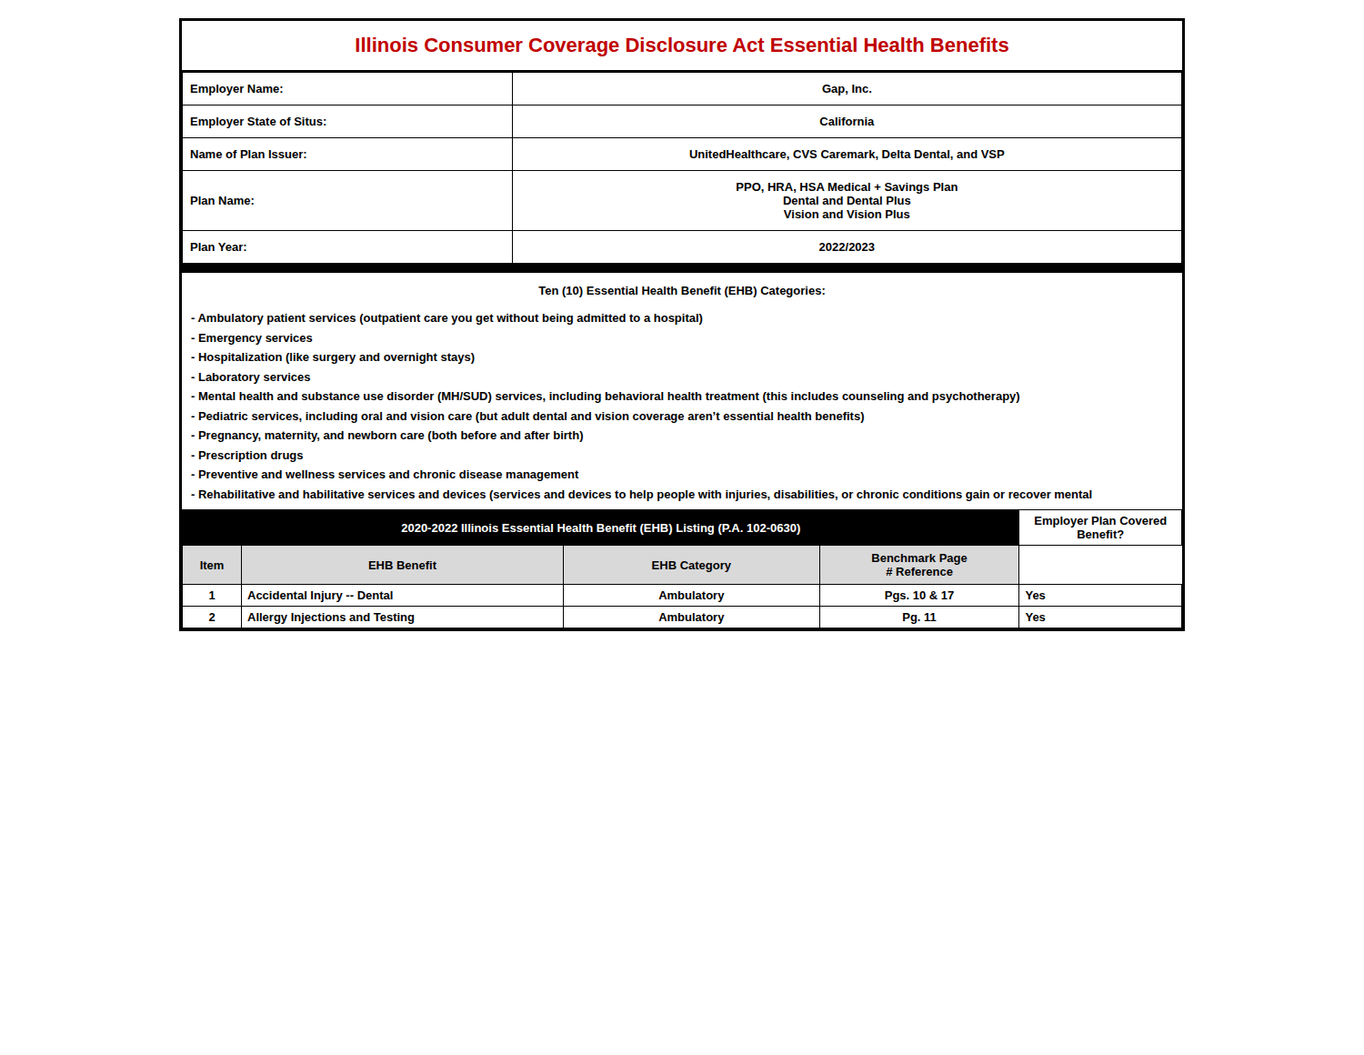Illinois Consumer Coverage Disclosure Act Essential Health Benefits
| Employer Name: | Gap, Inc. |
| Employer State of Situs: | California |
| Name of Plan Issuer: | UnitedHealthcare, CVS Caremark, Delta Dental, and VSP |
| Plan Name: | PPO, HRA, HSA Medical + Savings Plan Dental and Dental Plus Vision and Vision Plus |
| Plan Year: | 2022/2023 |
Ten (10) Essential Health Benefit (EHB) Categories:
- Ambulatory patient services (outpatient care you get without being admitted to a hospital)
- Emergency services
- Hospitalization (like surgery and overnight stays)
- Laboratory services
- Mental health and substance use disorder (MH/SUD) services, including behavioral health treatment (this includes counseling and psychotherapy)
- Pediatric services, including oral and vision care (but adult dental and vision coverage aren’t essential health benefits)
- Pregnancy, maternity, and newborn care (both before and after birth)
- Prescription drugs
- Preventive and wellness services and chronic disease management
- Rehabilitative and habilitative services and devices (services and devices to help people with injuries, disabilities, or chronic conditions gain or recover mental
| 2020-2022 Illinois Essential Health Benefit (EHB) Listing (P.A. 102-0630) | Employer Plan Covered Benefit? |
| Item | EHB Benefit | EHB Category | Benchmark Page # Reference | |
| 1 | Accidental Injury -- Dental | Ambulatory | Pgs. 10 & 17 | Yes |
| 2 | Allergy Injections and Testing | Ambulatory | Pg. 11 | Yes |